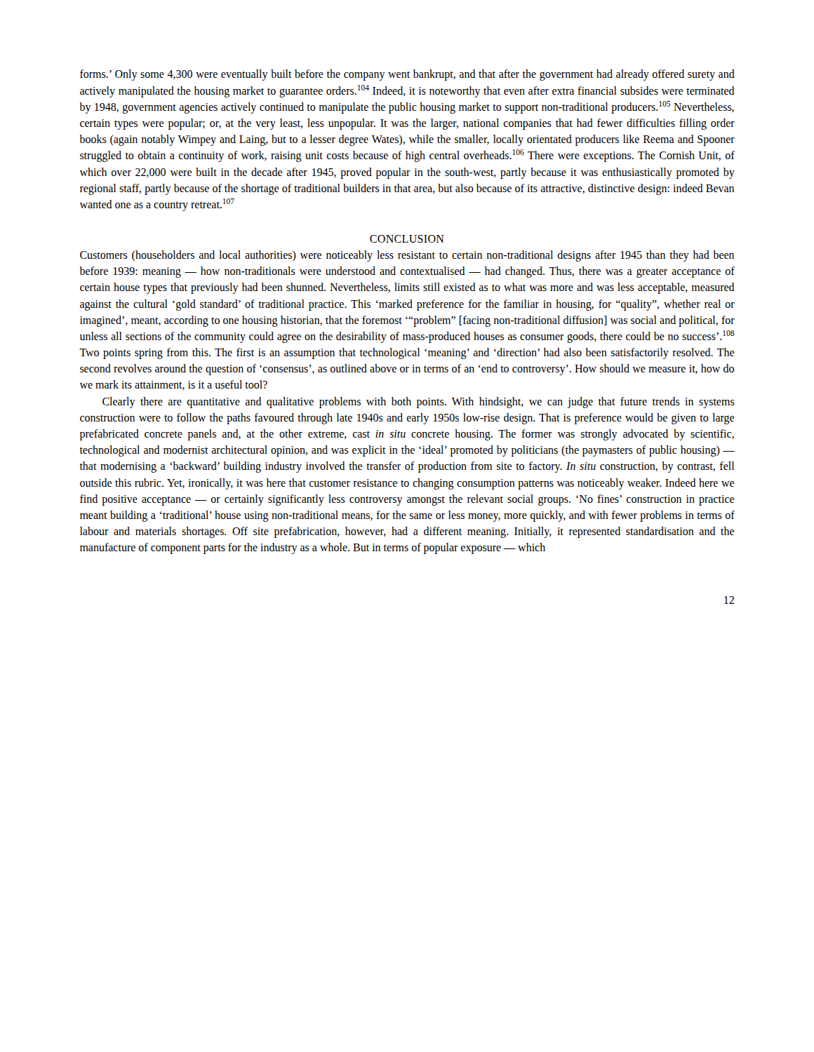forms.’ Only some 4,300 were eventually built before the company went bankrupt, and that after the government had already offered surety and actively manipulated the housing market to guarantee orders.104 Indeed, it is noteworthy that even after extra financial subsides were terminated by 1948, government agencies actively continued to manipulate the public housing market to support non-traditional producers.105 Nevertheless, certain types were popular; or, at the very least, less unpopular. It was the larger, national companies that had fewer difficulties filling order books (again notably Wimpey and Laing, but to a lesser degree Wates), while the smaller, locally orientated producers like Reema and Spooner struggled to obtain a continuity of work, raising unit costs because of high central overheads.106 There were exceptions. The Cornish Unit, of which over 22,000 were built in the decade after 1945, proved popular in the south-west, partly because it was enthusiastically promoted by regional staff, partly because of the shortage of traditional builders in that area, but also because of its attractive, distinctive design: indeed Bevan wanted one as a country retreat.107
CONCLUSION
Customers (householders and local authorities) were noticeably less resistant to certain non-traditional designs after 1945 than they had been before 1939: meaning — how non-traditionals were understood and contextualised — had changed. Thus, there was a greater acceptance of certain house types that previously had been shunned. Nevertheless, limits still existed as to what was more and was less acceptable, measured against the cultural ‘gold standard’ of traditional practice. This ‘marked preference for the familiar in housing, for “quality”, whether real or imagined’, meant, according to one housing historian, that the foremost ‘“problem” [facing non-traditional diffusion] was social and political, for unless all sections of the community could agree on the desirability of mass-produced houses as consumer goods, there could be no success’.108 Two points spring from this. The first is an assumption that technological ‘meaning’ and ‘direction’ had also been satisfactorily resolved. The second revolves around the question of ‘consensus’, as outlined above or in terms of an ‘end to controversy’. How should we measure it, how do we mark its attainment, is it a useful tool?
Clearly there are quantitative and qualitative problems with both points. With hindsight, we can judge that future trends in systems construction were to follow the paths favoured through late 1940s and early 1950s low-rise design. That is preference would be given to large prefabricated concrete panels and, at the other extreme, cast in situ concrete housing. The former was strongly advocated by scientific, technological and modernist architectural opinion, and was explicit in the ‘ideal’ promoted by politicians (the paymasters of public housing) — that modernising a ‘backward’ building industry involved the transfer of production from site to factory. In situ construction, by contrast, fell outside this rubric. Yet, ironically, it was here that customer resistance to changing consumption patterns was noticeably weaker. Indeed here we find positive acceptance — or certainly significantly less controversy amongst the relevant social groups. ‘No fines’ construction in practice meant building a ‘traditional’ house using non-traditional means, for the same or less money, more quickly, and with fewer problems in terms of labour and materials shortages. Off site prefabrication, however, had a different meaning. Initially, it represented standardisation and the manufacture of component parts for the industry as a whole. But in terms of popular exposure — which
12